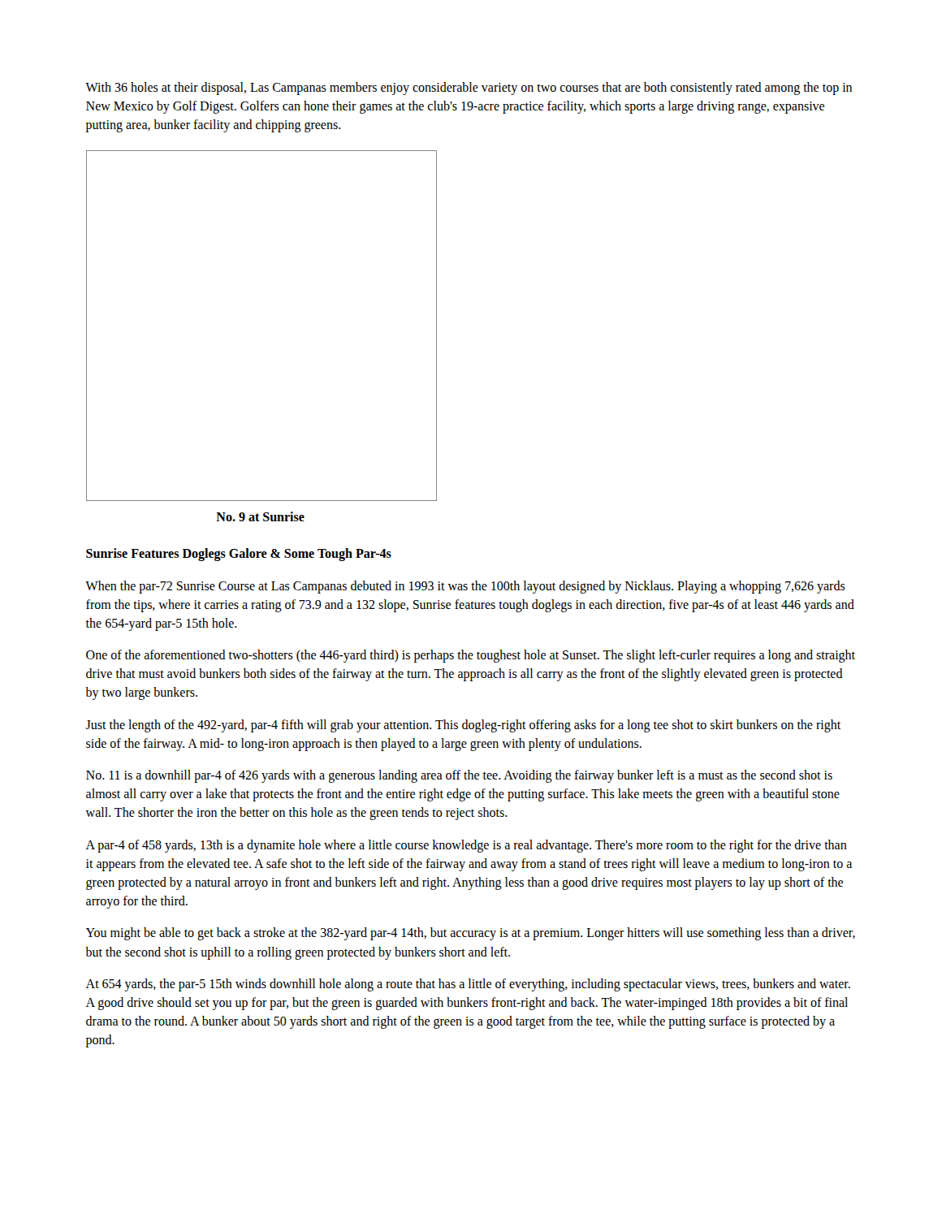With 36 holes at their disposal, Las Campanas members enjoy considerable variety on two courses that are both consistently rated among the top in New Mexico by Golf Digest. Golfers can hone their games at the club's 19-acre practice facility, which sports a large driving range, expansive putting area, bunker facility and chipping greens.
No. 9 at Sunrise
Sunrise Features Doglegs Galore & Some Tough Par-4s
When the par-72 Sunrise Course at Las Campanas debuted in 1993 it was the 100th layout designed by Nicklaus. Playing a whopping 7,626 yards from the tips, where it carries a rating of 73.9 and a 132 slope, Sunrise features tough doglegs in each direction, five par-4s of at least 446 yards and the 654-yard par-5 15th hole.
One of the aforementioned two-shotters (the 446-yard third) is perhaps the toughest hole at Sunset. The slight left-curler requires a long and straight drive that must avoid bunkers both sides of the fairway at the turn. The approach is all carry as the front of the slightly elevated green is protected by two large bunkers.
Just the length of the 492-yard, par-4 fifth will grab your attention. This dogleg-right offering asks for a long tee shot to skirt bunkers on the right side of the fairway. A mid- to long-iron approach is then played to a large green with plenty of undulations.
No. 11 is a downhill par-4 of 426 yards with a generous landing area off the tee. Avoiding the fairway bunker left is a must as the second shot is almost all carry over a lake that protects the front and the entire right edge of the putting surface. This lake meets the green with a beautiful stone wall. The shorter the iron the better on this hole as the green tends to reject shots.
A par-4 of 458 yards, 13th is a dynamite hole where a little course knowledge is a real advantage. There's more room to the right for the drive than it appears from the elevated tee. A safe shot to the left side of the fairway and away from a stand of trees right will leave a medium to long-iron to a green protected by a natural arroyo in front and bunkers left and right. Anything less than a good drive requires most players to lay up short of the arroyo for the third.
You might be able to get back a stroke at the 382-yard par-4 14th, but accuracy is at a premium. Longer hitters will use something less than a driver, but the second shot is uphill to a rolling green protected by bunkers short and left.
At 654 yards, the par-5 15th winds downhill hole along a route that has a little of everything, including spectacular views, trees, bunkers and water. A good drive should set you up for par, but the green is guarded with bunkers front-right and back. The water-impinged 18th provides a bit of final drama to the round. A bunker about 50 yards short and right of the green is a good target from the tee, while the putting surface is protected by a pond.